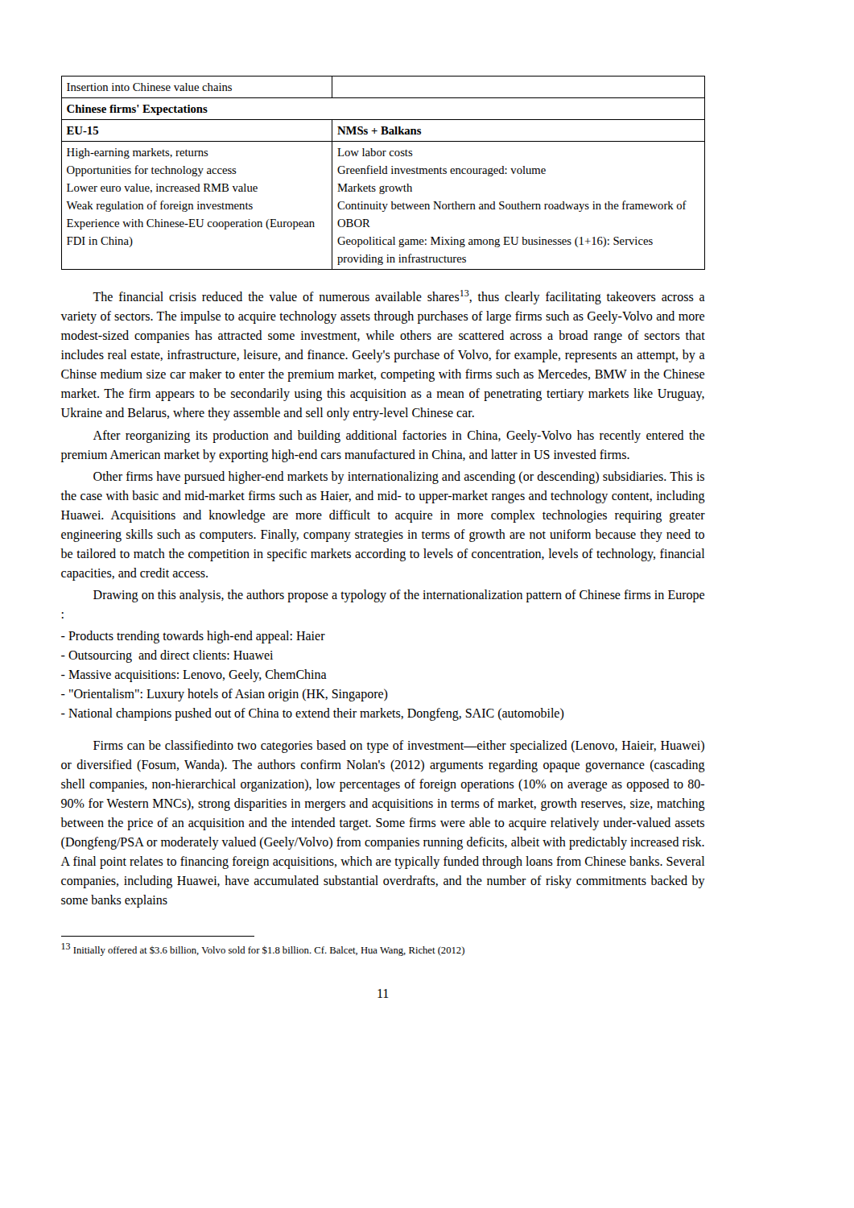| Insertion into Chinese value chains | |
| Chinese firms' Expectations |
| EU-15 | NMSs + Balkans |
| High-earning markets, returns Opportunities for technology access Lower euro value, increased RMB value Weak regulation of foreign investments Experience with Chinese-EU cooperation (European FDI in China) | Low labor costs Greenfield investments encouraged: volume Markets growth Continuity between Northern and Southern roadways in the framework of OBOR Geopolitical game: Mixing among EU businesses (1+16): Services providing in infrastructures |
The financial crisis reduced the value of numerous available shares13, thus clearly facilitating takeovers across a variety of sectors. The impulse to acquire technology assets through purchases of large firms such as Geely-Volvo and more modest-sized companies has attracted some investment, while others are scattered across a broad range of sectors that includes real estate, infrastructure, leisure, and finance. Geely's purchase of Volvo, for example, represents an attempt, by a Chinse medium size car maker to enter the premium market, competing with firms such as Mercedes, BMW in the Chinese market. The firm appears to be secondarily using this acquisition as a mean of penetrating tertiary markets like Uruguay, Ukraine and Belarus, where they assemble and sell only entry-level Chinese car.
After reorganizing its production and building additional factories in China, Geely-Volvo has recently entered the premium American market by exporting high-end cars manufactured in China, and latter in US invested firms.
Other firms have pursued higher-end markets by internationalizing and ascending (or descending) subsidiaries. This is the case with basic and mid-market firms such as Haier, and mid- to upper-market ranges and technology content, including Huawei. Acquisitions and knowledge are more difficult to acquire in more complex technologies requiring greater engineering skills such as computers. Finally, company strategies in terms of growth are not uniform because they need to be tailored to match the competition in specific markets according to levels of concentration, levels of technology, financial capacities, and credit access.
Drawing on this analysis, the authors propose a typology of the internationalization pattern of Chinese firms in Europe :
- Products trending towards high-end appeal: Haier
- Outsourcing and direct clients: Huawei
- Massive acquisitions: Lenovo, Geely, ChemChina
- "Orientalism": Luxury hotels of Asian origin (HK, Singapore)
- National champions pushed out of China to extend their markets, Dongfeng, SAIC (automobile)
Firms can be classifiedinto two categories based on type of investment—either specialized (Lenovo, Haieir, Huawei) or diversified (Fosum, Wanda). The authors confirm Nolan's (2012) arguments regarding opaque governance (cascading shell companies, non-hierarchical organization), low percentages of foreign operations (10% on average as opposed to 80-90% for Western MNCs), strong disparities in mergers and acquisitions in terms of market, growth reserves, size, matching between the price of an acquisition and the intended target. Some firms were able to acquire relatively under-valued assets (Dongfeng/PSA or moderately valued (Geely/Volvo) from companies running deficits, albeit with predictably increased risk. A final point relates to financing foreign acquisitions, which are typically funded through loans from Chinese banks. Several companies, including Huawei, have accumulated substantial overdrafts, and the number of risky commitments backed by some banks explains
13 Initially offered at $3.6 billion, Volvo sold for $1.8 billion. Cf. Balcet, Hua Wang, Richet (2012)
11